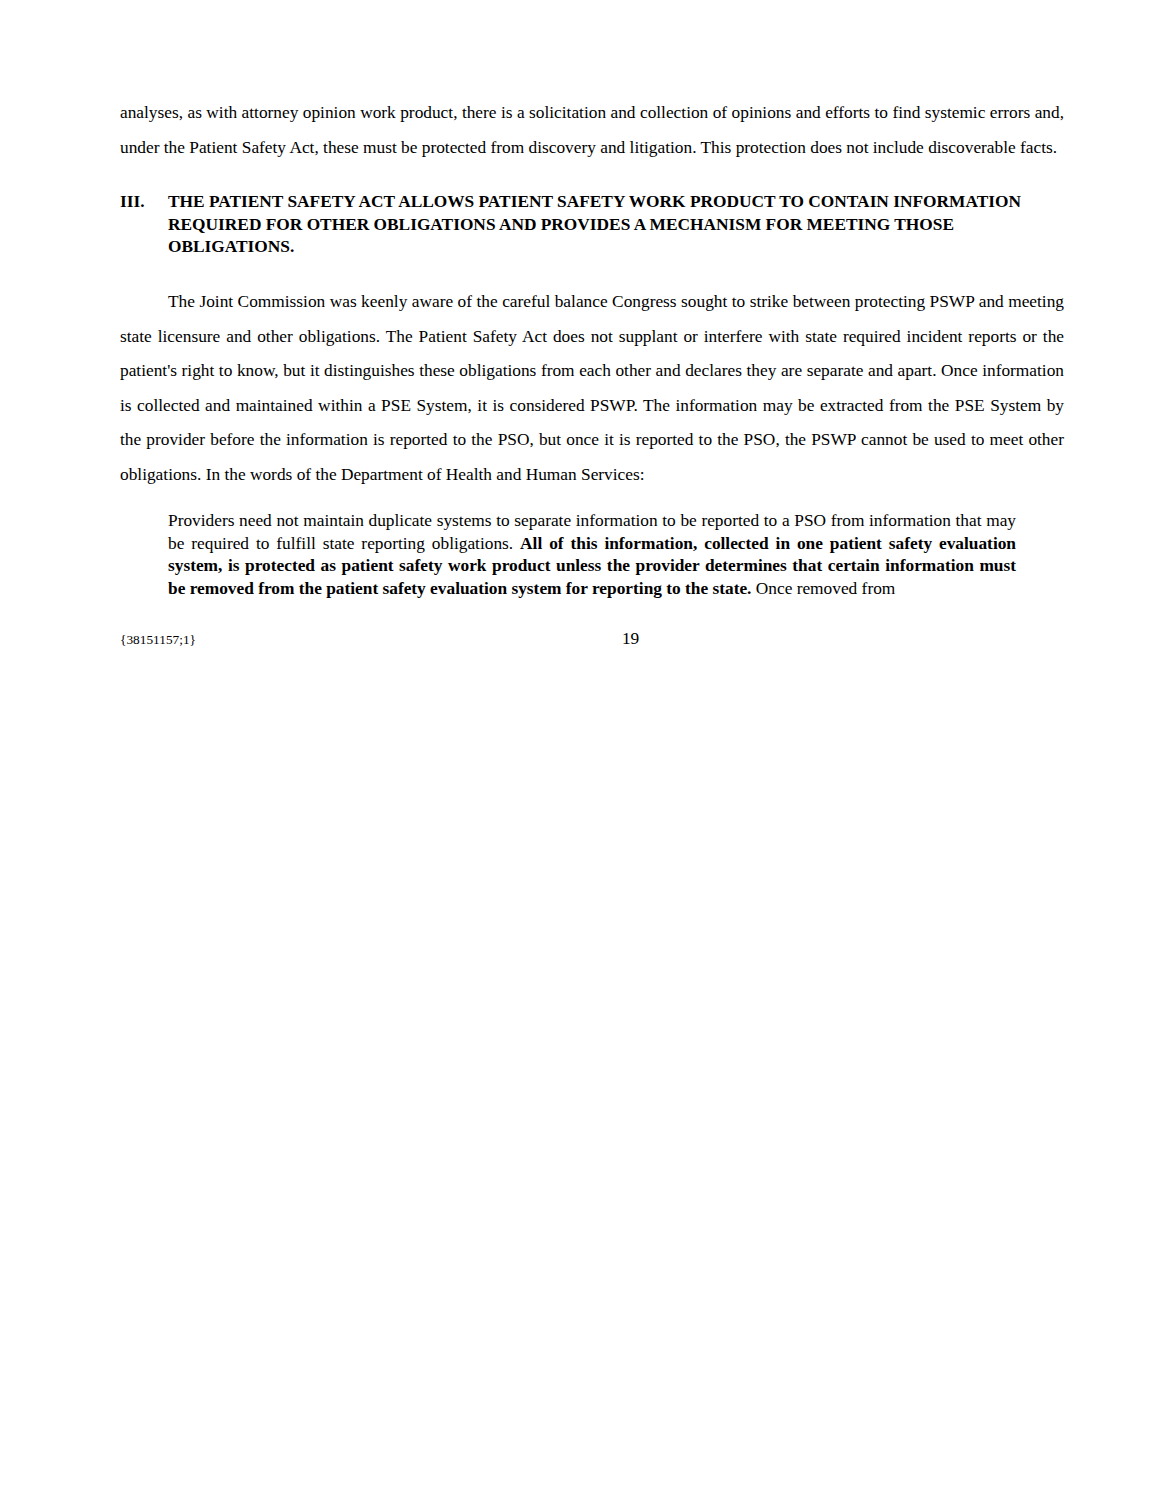analyses, as with attorney opinion work product, there is a solicitation and collection of opinions and efforts to find systemic errors and, under the Patient Safety Act, these must be protected from discovery and litigation. This protection does not include discoverable facts.
III. The Patient Safety Act Allows Patient Safety Work Product to Contain Information Required for Other Obligations and Provides a Mechanism for Meeting Those Obligations.
The Joint Commission was keenly aware of the careful balance Congress sought to strike between protecting PSWP and meeting state licensure and other obligations. The Patient Safety Act does not supplant or interfere with state required incident reports or the patient's right to know, but it distinguishes these obligations from each other and declares they are separate and apart. Once information is collected and maintained within a PSE System, it is considered PSWP. The information may be extracted from the PSE System by the provider before the information is reported to the PSO, but once it is reported to the PSO, the PSWP cannot be used to meet other obligations. In the words of the Department of Health and Human Services:
Providers need not maintain duplicate systems to separate information to be reported to a PSO from information that may be required to fulfill state reporting obligations. All of this information, collected in one patient safety evaluation system, is protected as patient safety work product unless the provider determines that certain information must be removed from the patient safety evaluation system for reporting to the state. Once removed from
{38151157;1} 19